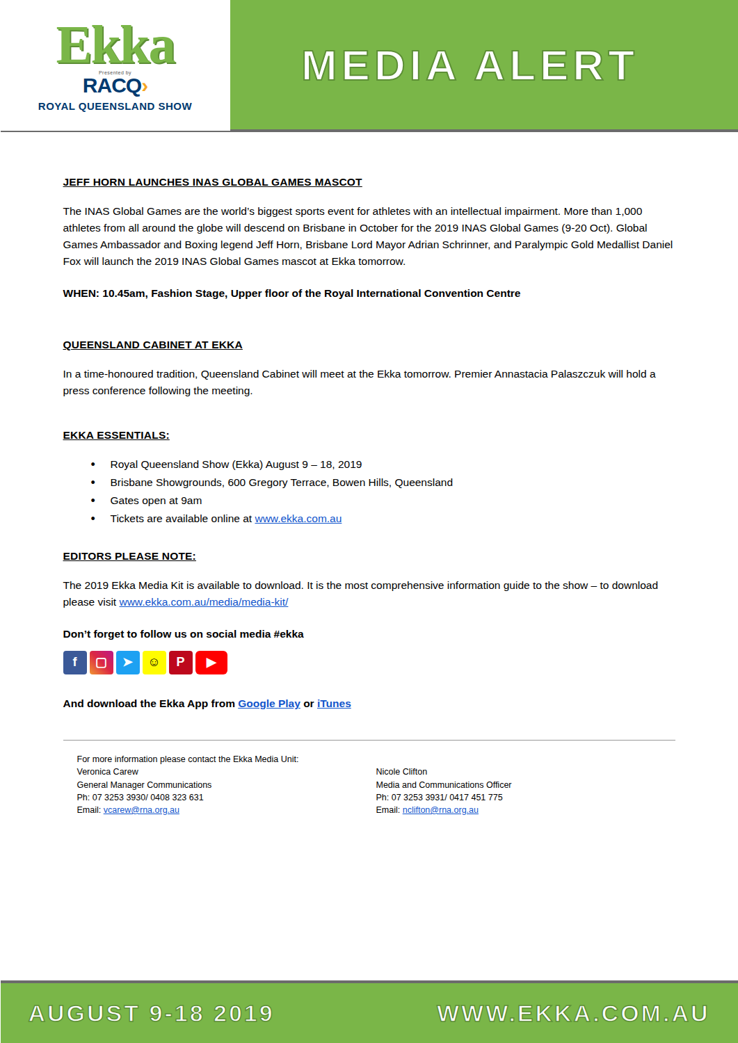Ekka
Presented by
RACQ›
ROYAL QUEENSLAND SHOW
MEDIA ALERT
JEFF HORN LAUNCHES INAS GLOBAL GAMES MASCOT
The INAS Global Games are the world’s biggest sports event for athletes with an intellectual impairment. More than 1,000 athletes from all around the globe will descend on Brisbane in October for the 2019 INAS Global Games (9-20 Oct). Global Games Ambassador and Boxing legend Jeff Horn, Brisbane Lord Mayor Adrian Schrinner, and Paralympic Gold Medallist Daniel Fox will launch the 2019 INAS Global Games mascot at Ekka tomorrow.
WHEN: 10.45am, Fashion Stage, Upper floor of the Royal International Convention Centre
QUEENSLAND CABINET AT EKKA
In a time-honoured tradition, Queensland Cabinet will meet at the Ekka tomorrow. Premier Annastacia Palaszczuk will hold a press conference following the meeting.
EKKA ESSENTIALS:
Royal Queensland Show (Ekka) August 9 – 18, 2019
Brisbane Showgrounds, 600 Gregory Terrace, Bowen Hills, Queensland
Gates open at 9am
Tickets are available online at www.ekka.com.au
EDITORS PLEASE NOTE:
The 2019 Ekka Media Kit is available to download. It is the most comprehensive information guide to the show – to download please visit www.ekka.com.au/media/media-kit/
Don’t forget to follow us on social media #ekka
f
▢
➤
☺
P
▶
And download the Ekka App from Google Play or iTunes
For more information please contact the Ekka Media Unit:
| Veronica Carew | Nicole Clifton |
| General Manager Communications | Media and Communications Officer |
| Ph: 07 3253 3930/ 0408 323 631 | Ph: 07 3253 3931/ 0417 451 775 |
| Email: vcarew@rna.org.au | Email: nclifton@rna.org.au |
AUGUST 9-18 2019
WWW.EKKA.COM.AU